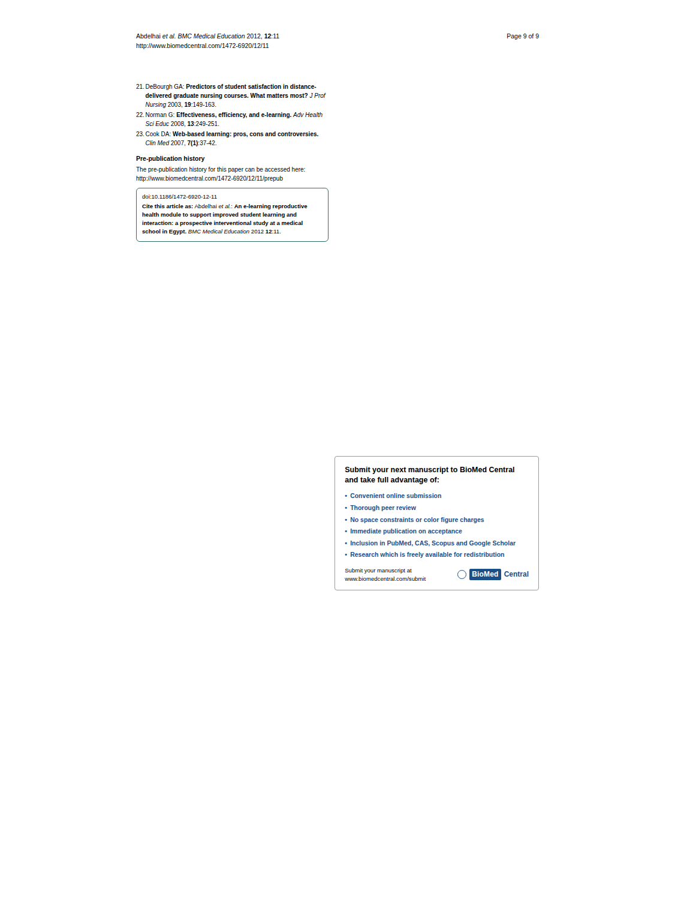Abdelhai et al. BMC Medical Education 2012, 12:11 http://www.biomedcentral.com/1472-6920/12/11
Page 9 of 9
21. DeBourgh GA: Predictors of student satisfaction in distance-delivered graduate nursing courses. What matters most? J Prof Nursing 2003, 19:149-163.
22. Norman G: Effectiveness, efficiency, and e-learning. Adv Health Sci Educ 2008, 13:249-251.
23. Cook DA: Web-based learning: pros, cons and controversies. Clin Med 2007, 7(1):37-42.
Pre-publication history
The pre-publication history for this paper can be accessed here:
http://www.biomedcentral.com/1472-6920/12/11/prepub
doi:10.1186/1472-6920-12-11
Cite this article as: Abdelhai et al.: An e-learning reproductive health module to support improved student learning and interaction: a prospective interventional study at a medical school in Egypt. BMC Medical Education 2012 12:11.
Submit your next manuscript to BioMed Central
and take full advantage of:
Convenient online submission
Thorough peer review
No space constraints or color figure charges
Immediate publication on acceptance
Inclusion in PubMed, CAS, Scopus and Google Scholar
Research which is freely available for redistribution
Submit your manuscript at
www.biomedcentral.com/submit
BioMed Central